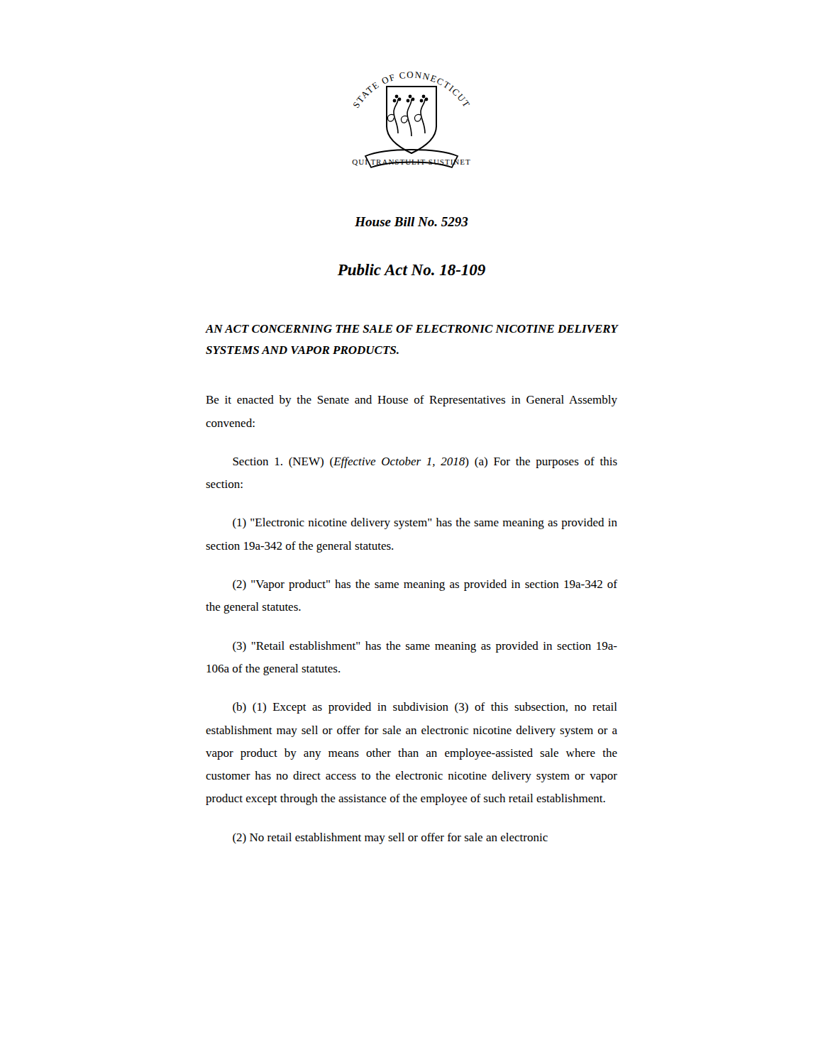STATE OF CONNECTICUT QUI TRANSTULIT SUSTINET
House Bill No. 5293
Public Act No. 18-109
AN ACT CONCERNING THE SALE OF ELECTRONIC NICOTINE DELIVERY SYSTEMS AND VAPOR PRODUCTS.
Be it enacted by the Senate and House of Representatives in General Assembly convened:
Section 1. (NEW) (Effective October 1, 2018) (a) For the purposes of this section:
(1) "Electronic nicotine delivery system" has the same meaning as provided in section 19a-342 of the general statutes.
(2) "Vapor product" has the same meaning as provided in section 19a-342 of the general statutes.
(3) "Retail establishment" has the same meaning as provided in section 19a-106a of the general statutes.
(b) (1) Except as provided in subdivision (3) of this subsection, no retail establishment may sell or offer for sale an electronic nicotine delivery system or a vapor product by any means other than an employee-assisted sale where the customer has no direct access to the electronic nicotine delivery system or vapor product except through the assistance of the employee of such retail establishment.
(2) No retail establishment may sell or offer for sale an electronic